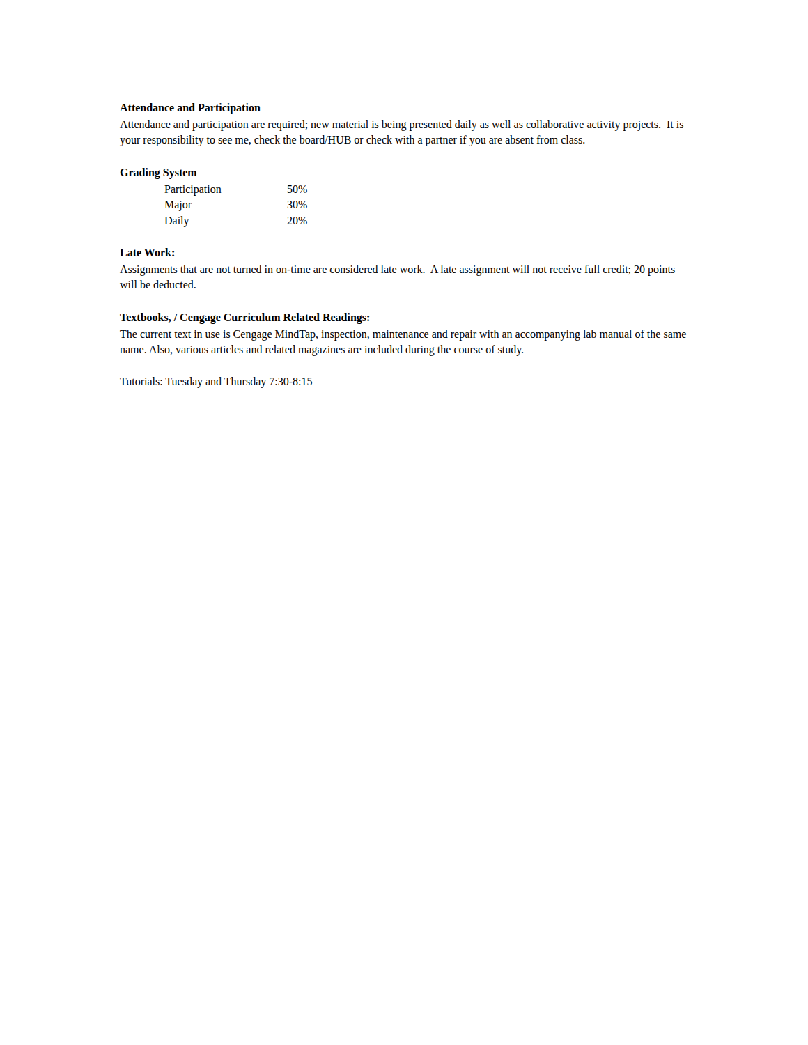Attendance and Participation
Attendance and participation are required; new material is being presented daily as well as collaborative activity projects. It is your responsibility to see me, check the board/HUB or check with a partner if you are absent from class.
Grading System
| Participation | 50% |
| Major | 30% |
| Daily | 20% |
Late Work:
Assignments that are not turned in on-time are considered late work. A late assignment will not receive full credit; 20 points will be deducted.
Textbooks, / Cengage Curriculum Related Readings:
The current text in use is Cengage MindTap, inspection, maintenance and repair with an accompanying lab manual of the same name. Also, various articles and related magazines are included during the course of study.
Tutorials: Tuesday and Thursday 7:30-8:15